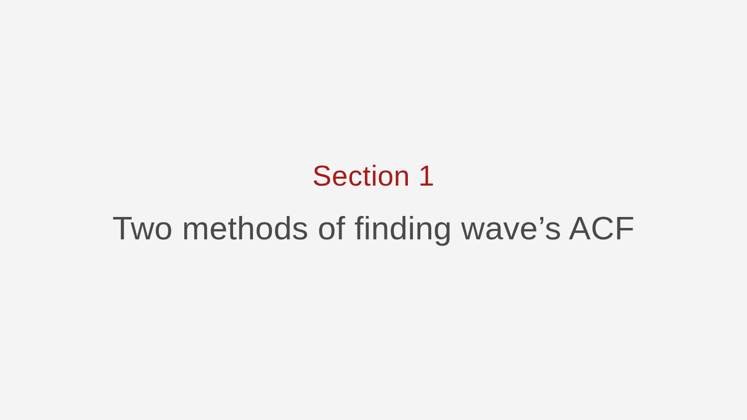Section 1
Two methods of finding wave’s ACF